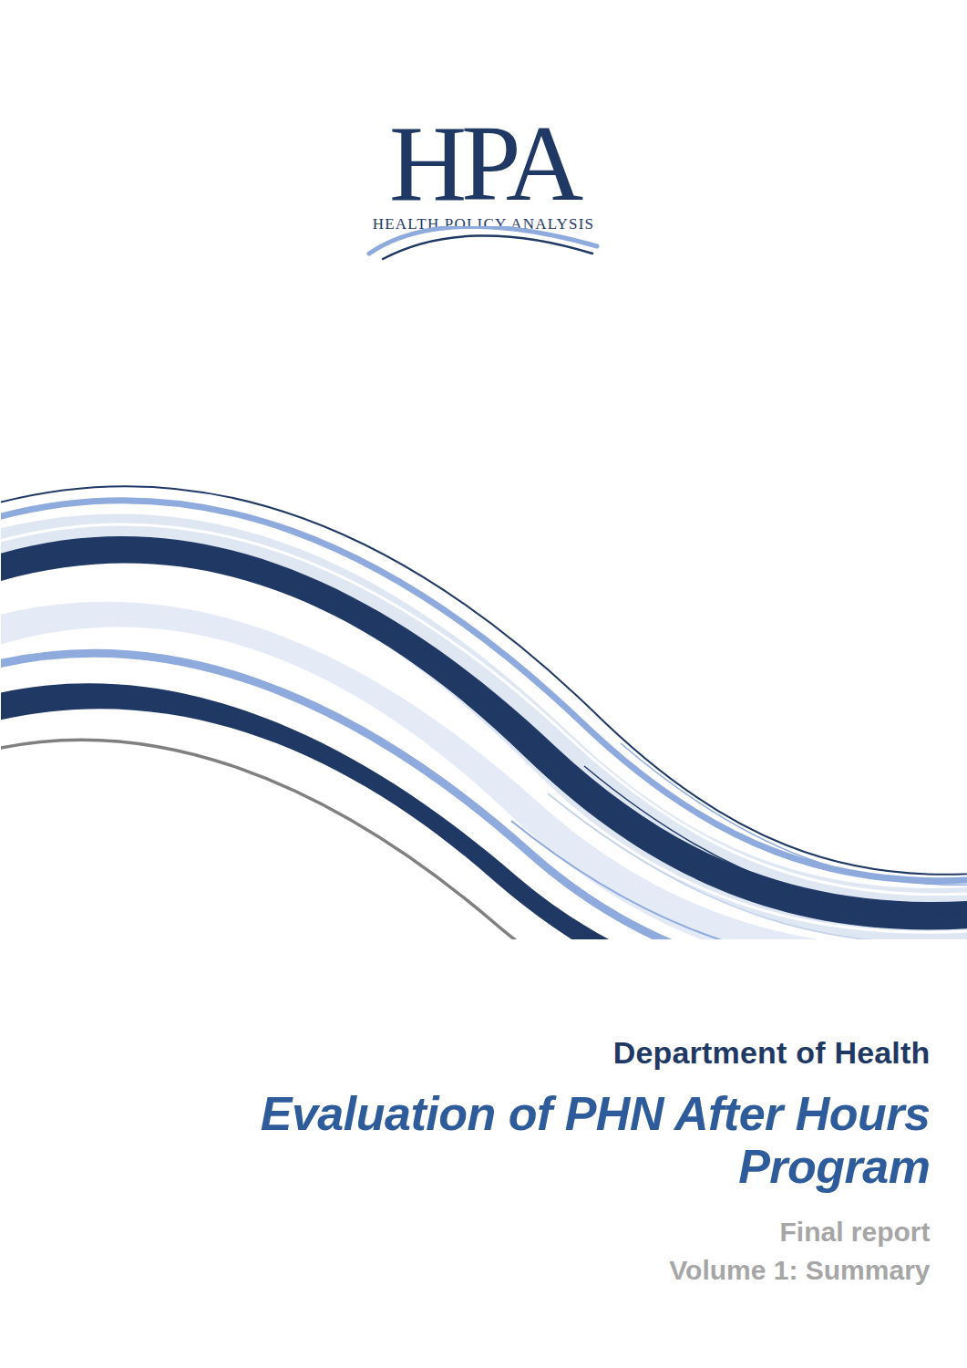HPA
HEALTH POLICY ANALYSIS
Department of Health
Evaluation of PHN After Hours Program
Final report
Volume 1: Summary